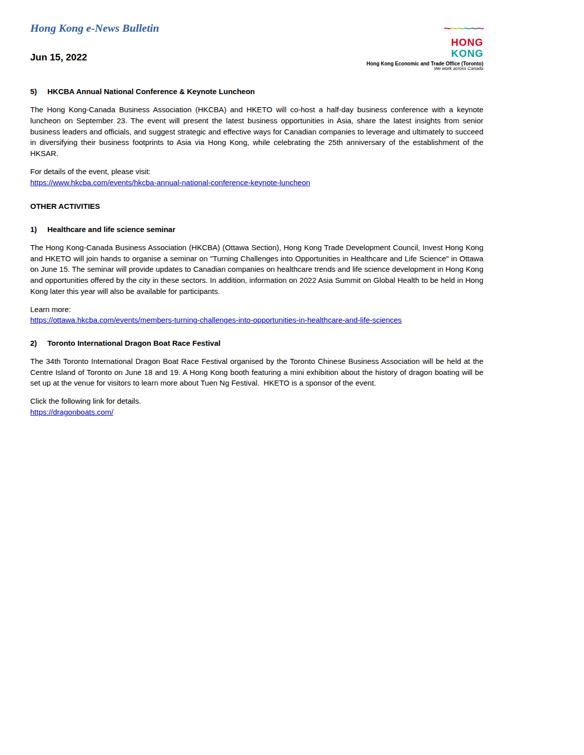Hong Kong e-News Bulletin
Jun 15, 2022
~~~~~~
HONG
KONG
Hong Kong Economic and Trade Office (Toronto)
We work across Canada
5) HKCBA Annual National Conference & Keynote Luncheon
The Hong Kong-Canada Business Association (HKCBA) and HKETO will co-host a half-day business conference with a keynote luncheon on September 23. The event will present the latest business opportunities in Asia, share the latest insights from senior business leaders and officials, and suggest strategic and effective ways for Canadian companies to leverage and ultimately to succeed in diversifying their business footprints to Asia via Hong Kong, while celebrating the 25th anniversary of the establishment of the HKSAR.
For details of the event, please visit:
https://www.hkcba.com/events/hkcba-annual-national-conference-keynote-luncheon
OTHER ACTIVITIES
1) Healthcare and life science seminar
The Hong Kong-Canada Business Association (HKCBA) (Ottawa Section), Hong Kong Trade Development Council, Invest Hong Kong and HKETO will join hands to organise a seminar on "Turning Challenges into Opportunities in Healthcare and Life Science" in Ottawa on June 15. The seminar will provide updates to Canadian companies on healthcare trends and life science development in Hong Kong and opportunities offered by the city in these sectors. In addition, information on 2022 Asia Summit on Global Health to be held in Hong Kong later this year will also be available for participants.
Learn more:
https://ottawa.hkcba.com/events/members-turning-challenges-into-opportunities-in-healthcare-and-life-sciences
2) Toronto International Dragon Boat Race Festival
The 34th Toronto International Dragon Boat Race Festival organised by the Toronto Chinese Business Association will be held at the Centre Island of Toronto on June 18 and 19. A Hong Kong booth featuring a mini exhibition about the history of dragon boating will be set up at the venue for visitors to learn more about Tuen Ng Festival. HKETO is a sponsor of the event.
Click the following link for details.
https://dragonboats.com/